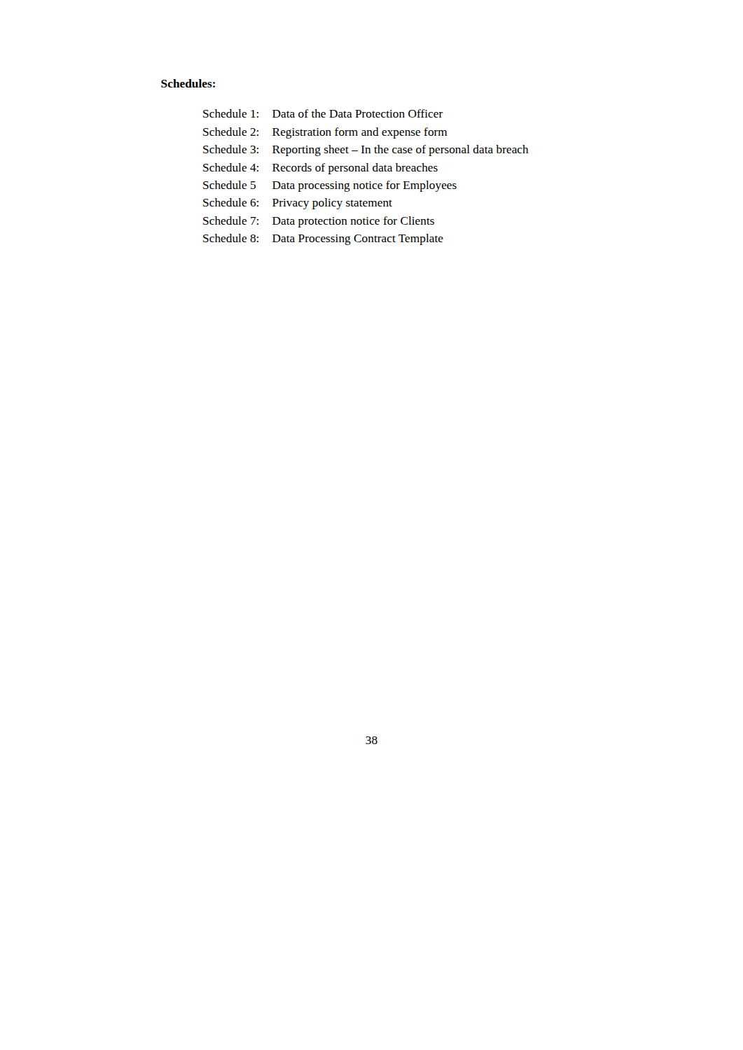Schedules:
| Schedule 1: | Data of the Data Protection Officer |
| Schedule 2: | Registration form and expense form |
| Schedule 3: | Reporting sheet – In the case of personal data breach |
| Schedule 4: | Records of personal data breaches |
| Schedule 5 | Data processing notice for Employees |
| Schedule 6: | Privacy policy statement |
| Schedule 7: | Data protection notice for Clients |
| Schedule 8: | Data Processing Contract Template |
38